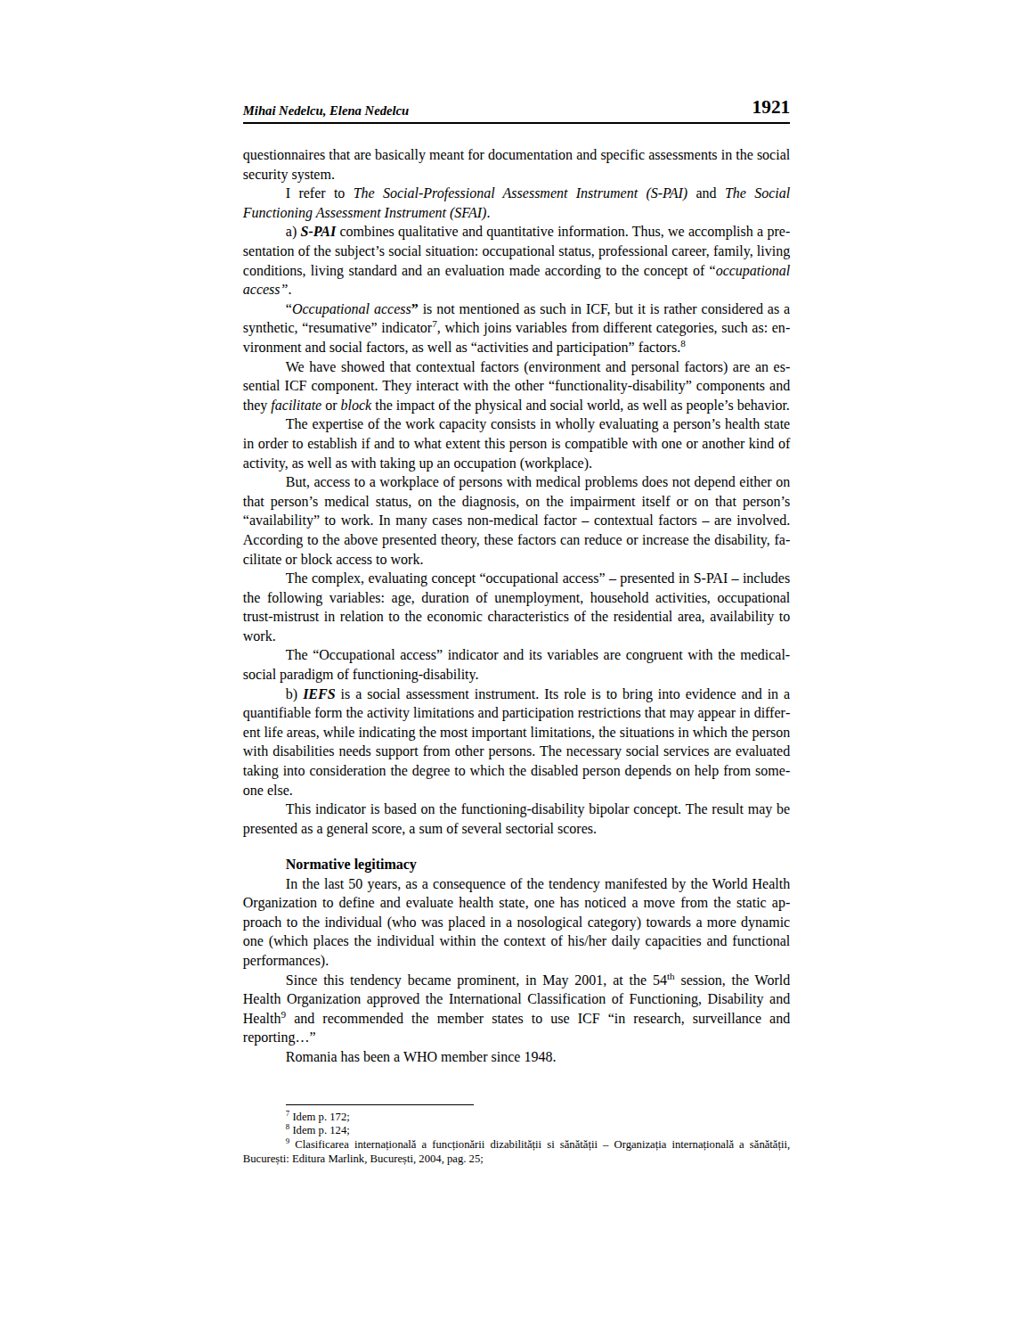Mihai Nedelcu, Elena Nedelcu
1921
questionnaires that are basically meant for documentation and specific assessments in the social security system.
I refer to The Social-Professional Assessment Instrument (S-PAI) and The Social Functioning Assessment Instrument (SFAI).
a) S-PAI combines qualitative and quantitative information. Thus, we accomplish a presentation of the subject’s social situation: occupational status, professional career, family, living conditions, living standard and an evaluation made according to the concept of “occupational access”.
“Occupational access” is not mentioned as such in ICF, but it is rather considered as a synthetic, “resumative” indicator7, which joins variables from different categories, such as: environment and social factors, as well as “activities and participation” factors.8
We have showed that contextual factors (environment and personal factors) are an essential ICF component. They interact with the other “functionality-disability” components and they facilitate or block the impact of the physical and social world, as well as people’s behavior.
The expertise of the work capacity consists in wholly evaluating a person’s health state in order to establish if and to what extent this person is compatible with one or another kind of activity, as well as with taking up an occupation (workplace).
But, access to a workplace of persons with medical problems does not depend either on that person’s medical status, on the diagnosis, on the impairment itself or on that person’s “availability” to work. In many cases non-medical factor – contextual factors – are involved. According to the above presented theory, these factors can reduce or increase the disability, facilitate or block access to work.
The complex, evaluating concept “occupational access” – presented in S-PAI – includes the following variables: age, duration of unemployment, household activities, occupational trust-mistrust in relation to the economic characteristics of the residential area, availability to work.
The “Occupational access” indicator and its variables are congruent with the medical-social paradigm of functioning-disability.
b) IEFS is a social assessment instrument. Its role is to bring into evidence and in a quantifiable form the activity limitations and participation restrictions that may appear in different life areas, while indicating the most important limitations, the situations in which the person with disabilities needs support from other persons. The necessary social services are evaluated taking into consideration the degree to which the disabled person depends on help from someone else.
This indicator is based on the functioning-disability bipolar concept. The result may be presented as a general score, a sum of several sectorial scores.
Normative legitimacy
In the last 50 years, as a consequence of the tendency manifested by the World Health Organization to define and evaluate health state, one has noticed a move from the static approach to the individual (who was placed in a nosological category) towards a more dynamic one (which places the individual within the context of his/her daily capacities and functional performances).
Since this tendency became prominent, in May 2001, at the 54th session, the World Health Organization approved the International Classification of Functioning, Disability and Health9 and recommended the member states to use ICF “in research, surveillance and reporting…”
Romania has been a WHO member since 1948.
7 Idem p. 172;
8 Idem p. 124;
9 Clasificarea internațională a funcționării dizabilității si sănătății – Organizația internațională a sănătății, București: Editura Marlink, București, 2004, pag. 25;